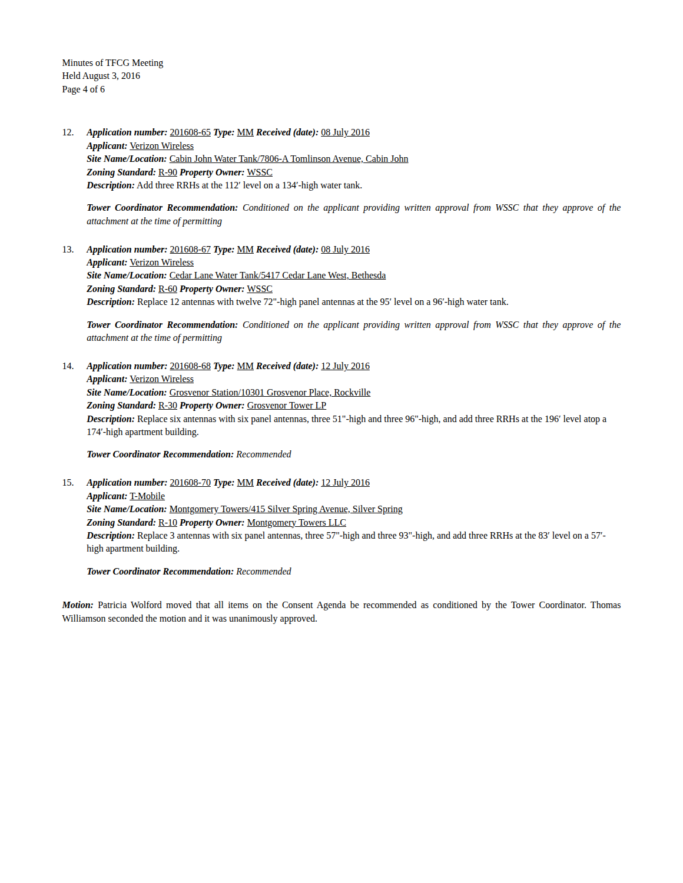Minutes of TFCG Meeting
Held August 3, 2016
Page 4 of 6
Application number: 201608-65 Type: MM Received (date): 08 July 2016
Applicant: Verizon Wireless
Site Name/Location: Cabin John Water Tank/7806-A Tomlinson Avenue, Cabin John
Zoning Standard: R-90 Property Owner: WSSC
Description: Add three RRHs at the 112′ level on a 134′-high water tank.
Tower Coordinator Recommendation: Conditioned on the applicant providing written approval from WSSC that they approve of the attachment at the time of permitting
Application number: 201608-67 Type: MM Received (date): 08 July 2016
Applicant: Verizon Wireless
Site Name/Location: Cedar Lane Water Tank/5417 Cedar Lane West, Bethesda
Zoning Standard: R-60 Property Owner: WSSC
Description: Replace 12 antennas with twelve 72"-high panel antennas at the 95′ level on a 96′-high water tank.
Tower Coordinator Recommendation: Conditioned on the applicant providing written approval from WSSC that they approve of the attachment at the time of permitting
Application number: 201608-68 Type: MM Received (date): 12 July 2016
Applicant: Verizon Wireless
Site Name/Location: Grosvenor Station/10301 Grosvenor Place, Rockville
Zoning Standard: R-30 Property Owner: Grosvenor Tower LP
Description: Replace six antennas with six panel antennas, three 51"-high and three 96"-high, and add three RRHs at the 196′ level atop a 174′-high apartment building.
Tower Coordinator Recommendation: Recommended
Application number: 201608-70 Type: MM Received (date): 12 July 2016
Applicant: T-Mobile
Site Name/Location: Montgomery Towers/415 Silver Spring Avenue, Silver Spring
Zoning Standard: R-10 Property Owner: Montgomery Towers LLC
Description: Replace 3 antennas with six panel antennas, three 57"-high and three 93"-high, and add three RRHs at the 83′ level on a 57′-high apartment building.
Tower Coordinator Recommendation: Recommended
Motion: Patricia Wolford moved that all items on the Consent Agenda be recommended as conditioned by the Tower Coordinator. Thomas Williamson seconded the motion and it was unanimously approved.